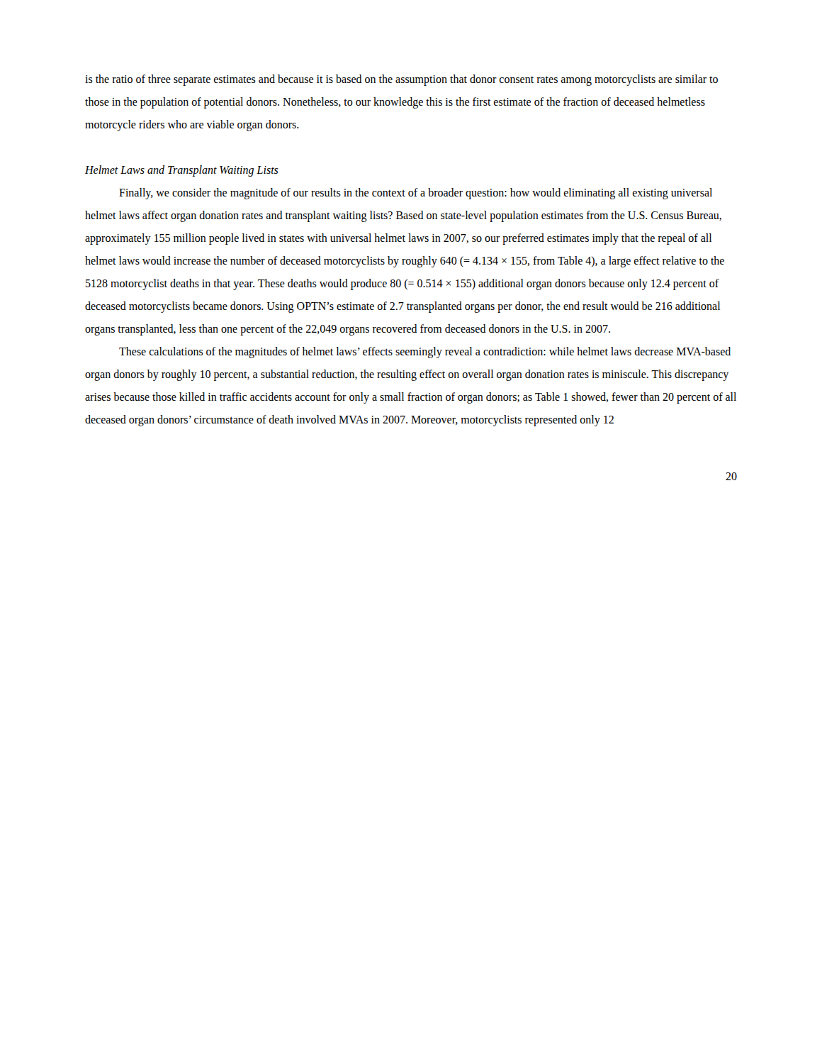is the ratio of three separate estimates and because it is based on the assumption that donor consent rates among motorcyclists are similar to those in the population of potential donors. Nonetheless, to our knowledge this is the first estimate of the fraction of deceased helmetless motorcycle riders who are viable organ donors.
Helmet Laws and Transplant Waiting Lists
Finally, we consider the magnitude of our results in the context of a broader question: how would eliminating all existing universal helmet laws affect organ donation rates and transplant waiting lists? Based on state-level population estimates from the U.S. Census Bureau, approximately 155 million people lived in states with universal helmet laws in 2007, so our preferred estimates imply that the repeal of all helmet laws would increase the number of deceased motorcyclists by roughly 640 (= 4.134 × 155, from Table 4), a large effect relative to the 5128 motorcyclist deaths in that year. These deaths would produce 80 (= 0.514 × 155) additional organ donors because only 12.4 percent of deceased motorcyclists became donors. Using OPTN’s estimate of 2.7 transplanted organs per donor, the end result would be 216 additional organs transplanted, less than one percent of the 22,049 organs recovered from deceased donors in the U.S. in 2007.
These calculations of the magnitudes of helmet laws’ effects seemingly reveal a contradiction: while helmet laws decrease MVA-based organ donors by roughly 10 percent, a substantial reduction, the resulting effect on overall organ donation rates is miniscule. This discrepancy arises because those killed in traffic accidents account for only a small fraction of organ donors; as Table 1 showed, fewer than 20 percent of all deceased organ donors’ circumstance of death involved MVAs in 2007. Moreover, motorcyclists represented only 12
20